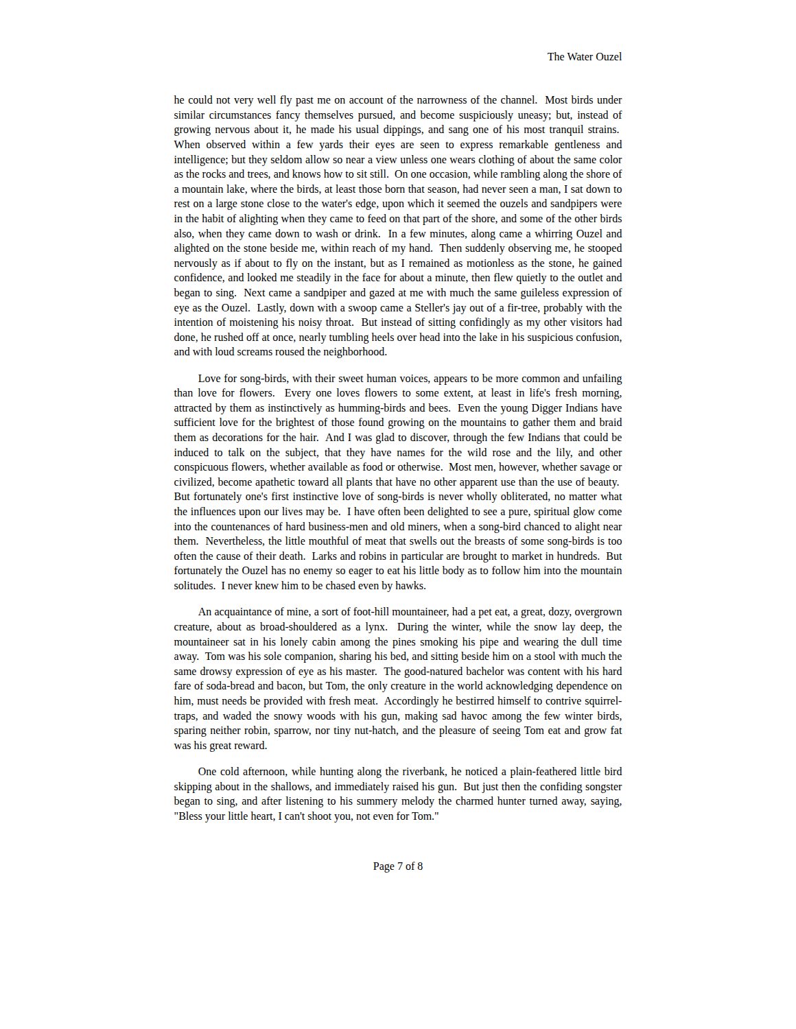The Water Ouzel
he could not very well fly past me on account of the narrowness of the channel. Most birds under similar circumstances fancy themselves pursued, and become suspiciously uneasy; but, instead of growing nervous about it, he made his usual dippings, and sang one of his most tranquil strains. When observed within a few yards their eyes are seen to express remarkable gentleness and intelligence; but they seldom allow so near a view unless one wears clothing of about the same color as the rocks and trees, and knows how to sit still. On one occasion, while rambling along the shore of a mountain lake, where the birds, at least those born that season, had never seen a man, I sat down to rest on a large stone close to the water's edge, upon which it seemed the ouzels and sandpipers were in the habit of alighting when they came to feed on that part of the shore, and some of the other birds also, when they came down to wash or drink. In a few minutes, along came a whirring Ouzel and alighted on the stone beside me, within reach of my hand. Then suddenly observing me, he stooped nervously as if about to fly on the instant, but as I remained as motionless as the stone, he gained confidence, and looked me steadily in the face for about a minute, then flew quietly to the outlet and began to sing. Next came a sandpiper and gazed at me with much the same guileless expression of eye as the Ouzel. Lastly, down with a swoop came a Steller's jay out of a fir-tree, probably with the intention of moistening his noisy throat. But instead of sitting confidingly as my other visitors had done, he rushed off at once, nearly tumbling heels over head into the lake in his suspicious confusion, and with loud screams roused the neighborhood.
Love for song-birds, with their sweet human voices, appears to be more common and unfailing than love for flowers. Every one loves flowers to some extent, at least in life's fresh morning, attracted by them as instinctively as humming-birds and bees. Even the young Digger Indians have sufficient love for the brightest of those found growing on the mountains to gather them and braid them as decorations for the hair. And I was glad to discover, through the few Indians that could be induced to talk on the subject, that they have names for the wild rose and the lily, and other conspicuous flowers, whether available as food or otherwise. Most men, however, whether savage or civilized, become apathetic toward all plants that have no other apparent use than the use of beauty. But fortunately one's first instinctive love of song-birds is never wholly obliterated, no matter what the influences upon our lives may be. I have often been delighted to see a pure, spiritual glow come into the countenances of hard business-men and old miners, when a song-bird chanced to alight near them. Nevertheless, the little mouthful of meat that swells out the breasts of some song-birds is too often the cause of their death. Larks and robins in particular are brought to market in hundreds. But fortunately the Ouzel has no enemy so eager to eat his little body as to follow him into the mountain solitudes. I never knew him to be chased even by hawks.
An acquaintance of mine, a sort of foot-hill mountaineer, had a pet eat, a great, dozy, overgrown creature, about as broad-shouldered as a lynx. During the winter, while the snow lay deep, the mountaineer sat in his lonely cabin among the pines smoking his pipe and wearing the dull time away. Tom was his sole companion, sharing his bed, and sitting beside him on a stool with much the same drowsy expression of eye as his master. The good-natured bachelor was content with his hard fare of soda-bread and bacon, but Tom, the only creature in the world acknowledging dependence on him, must needs be provided with fresh meat. Accordingly he bestirred himself to contrive squirrel-traps, and waded the snowy woods with his gun, making sad havoc among the few winter birds, sparing neither robin, sparrow, nor tiny nut-hatch, and the pleasure of seeing Tom eat and grow fat was his great reward.
One cold afternoon, while hunting along the riverbank, he noticed a plain-feathered little bird skipping about in the shallows, and immediately raised his gun. But just then the confiding songster began to sing, and after listening to his summery melody the charmed hunter turned away, saying, "Bless your little heart, I can't shoot you, not even for Tom."
Page 7 of 8